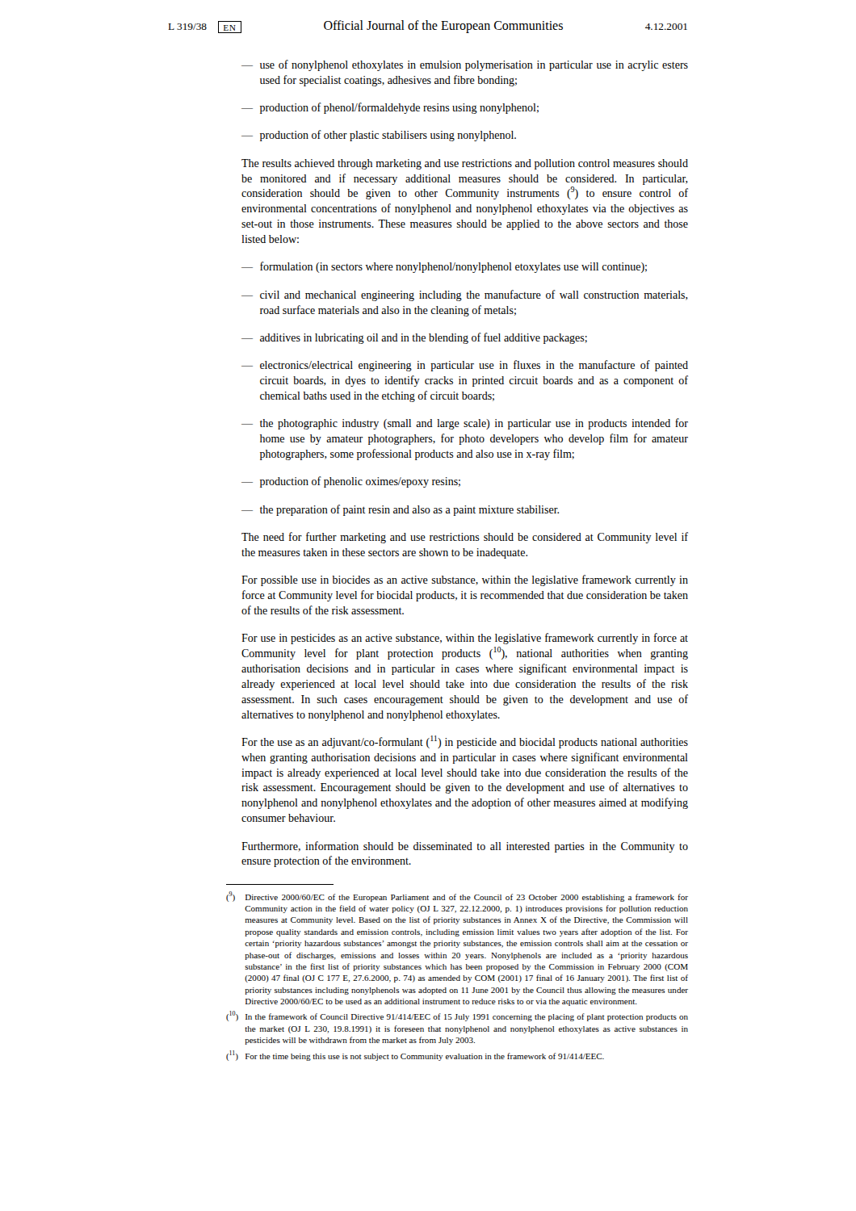L 319/38EN Official Journal of the European Communities 4.12.2001
use of nonylphenol ethoxylates in emulsion polymerisation in particular use in acrylic esters used for specialist coatings, adhesives and fibre bonding;
production of phenol/formaldehyde resins using nonylphenol;
production of other plastic stabilisers using nonylphenol.
The results achieved through marketing and use restrictions and pollution control measures should be monitored and if necessary additional measures should be considered. In particular, consideration should be given to other Community instruments (9) to ensure control of environmental concentrations of nonylphenol and nonylphenol ethoxylates via the objectives as set-out in those instruments. These measures should be applied to the above sectors and those listed below:
formulation (in sectors where nonylphenol/nonylphenol etoxylates use will continue);
civil and mechanical engineering including the manufacture of wall construction materials, road surface materials and also in the cleaning of metals;
additives in lubricating oil and in the blending of fuel additive packages;
electronics/electrical engineering in particular use in fluxes in the manufacture of painted circuit boards, in dyes to identify cracks in printed circuit boards and as a component of chemical baths used in the etching of circuit boards;
the photographic industry (small and large scale) in particular use in products intended for home use by amateur photographers, for photo developers who develop film for amateur photographers, some professional products and also use in x-ray film;
production of phenolic oximes/epoxy resins;
the preparation of paint resin and also as a paint mixture stabiliser.
The need for further marketing and use restrictions should be considered at Community level if the measures taken in these sectors are shown to be inadequate.
For possible use in biocides as an active substance, within the legislative framework currently in force at Community level for biocidal products, it is recommended that due consideration be taken of the results of the risk assessment.
For use in pesticides as an active substance, within the legislative framework currently in force at Community level for plant protection products (10), national authorities when granting authorisation decisions and in particular in cases where significant environmental impact is already experienced at local level should take into due consideration the results of the risk assessment. In such cases encouragement should be given to the development and use of alternatives to nonylphenol and nonylphenol ethoxylates.
For the use as an adjuvant/co-formulant (11) in pesticide and biocidal products national authorities when granting authorisation decisions and in particular in cases where significant environmental impact is already experienced at local level should take into due consideration the results of the risk assessment. Encouragement should be given to the development and use of alternatives to nonylphenol and nonylphenol ethoxylates and the adoption of other measures aimed at modifying consumer behaviour.
Furthermore, information should be disseminated to all interested parties in the Community to ensure protection of the environment.
(9) Directive 2000/60/EC of the European Parliament and of the Council of 23 October 2000 establishing a framework for Community action in the field of water policy (OJ L 327, 22.12.2000, p. 1) introduces provisions for pollution reduction measures at Community level. Based on the list of priority substances in Annex X of the Directive, the Commission will propose quality standards and emission controls, including emission limit values two years after adoption of the list. For certain ‘priority hazardous substances’ amongst the priority substances, the emission controls shall aim at the cessation or phase-out of discharges, emissions and losses within 20 years. Nonylphenols are included as a ‘priority hazardous substance’ in the first list of priority substances which has been proposed by the Commission in February 2000 (COM (2000) 47 final (OJ C 177 E, 27.6.2000, p. 74) as amended by COM (2001) 17 final of 16 January 2001). The first list of priority substances including nonylphenols was adopted on 11 June 2001 by the Council thus allowing the measures under Directive 2000/60/EC to be used as an additional instrument to reduce risks to or via the aquatic environment.
(10) In the framework of Council Directive 91/414/EEC of 15 July 1991 concerning the placing of plant protection products on the market (OJ L 230, 19.8.1991) it is foreseen that nonylphenol and nonylphenol ethoxylates as active substances in pesticides will be withdrawn from the market as from July 2003.
(11) For the time being this use is not subject to Community evaluation in the framework of 91/414/EEC.